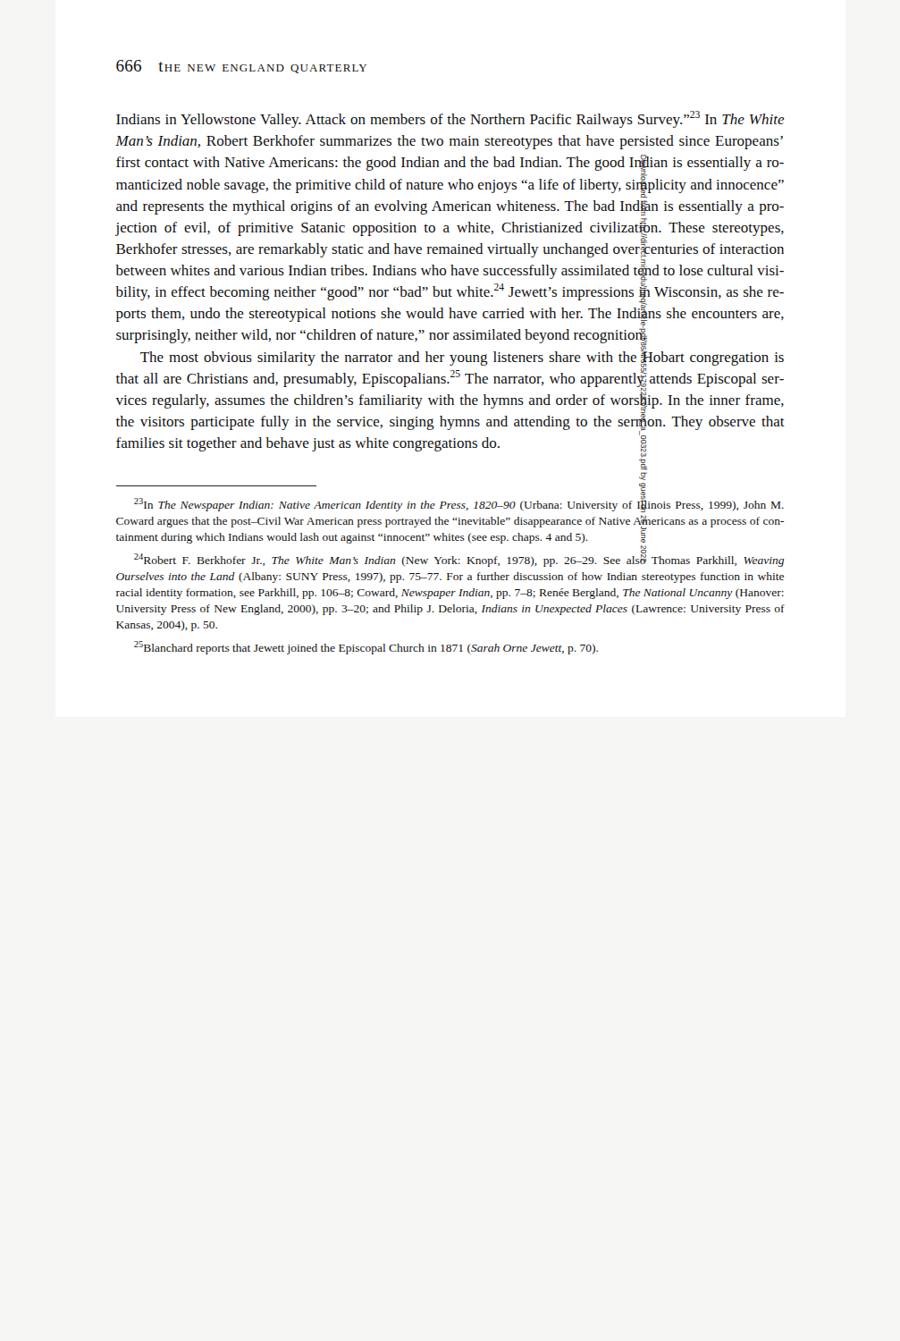Downloaded from http://direct.mit.edu/tneq/article-pdf/86/4/655/1792283/tneq_a_00323.pdf by guest on 25 June 2022
666 The New England Quarterly
Indians in Yellowstone Valley. Attack on members of the Northern Pacific Railways Survey.”23 In The White Man’s Indian, Robert Berkhofer summarizes the two main stereotypes that have persisted since Europeans’ first contact with Native Americans: the good Indian and the bad Indian. The good Indian is essentially a romanticized noble savage, the primitive child of nature who enjoys “a life of liberty, simplicity and innocence” and represents the mythical origins of an evolving American whiteness. The bad Indian is essentially a projection of evil, of primitive Satanic opposition to a white, Christianized civilization. These stereotypes, Berkhofer stresses, are remarkably static and have remained virtually unchanged over centuries of interaction between whites and various Indian tribes. Indians who have successfully assimilated tend to lose cultural visibility, in effect becoming neither “good” nor “bad” but white.24 Jewett’s impressions in Wisconsin, as she reports them, undo the stereotypical notions she would have carried with her. The Indians she encounters are, surprisingly, neither wild, nor “children of nature,” nor assimilated beyond recognition.
The most obvious similarity the narrator and her young listeners share with the Hobart congregation is that all are Christians and, presumably, Episcopalians.25 The narrator, who apparently attends Episcopal services regularly, assumes the children’s familiarity with the hymns and order of worship. In the inner frame, the visitors participate fully in the service, singing hymns and attending to the sermon. They observe that families sit together and behave just as white congregations do.
23In The Newspaper Indian: Native American Identity in the Press, 1820–90 (Urbana: University of Illinois Press, 1999), John M. Coward argues that the post–Civil War American press portrayed the “inevitable” disappearance of Native Americans as a process of containment during which Indians would lash out against “innocent” whites (see esp. chaps. 4 and 5).
24Robert F. Berkhofer Jr., The White Man’s Indian (New York: Knopf, 1978), pp. 26–29. See also Thomas Parkhill, Weaving Ourselves into the Land (Albany: SUNY Press, 1997), pp. 75–77. For a further discussion of how Indian stereotypes function in white racial identity formation, see Parkhill, pp. 106–8; Coward, Newspaper Indian, pp. 7–8; Renée Bergland, The National Uncanny (Hanover: University Press of New England, 2000), pp. 3–20; and Philip J. Deloria, Indians in Unexpected Places (Lawrence: University Press of Kansas, 2004), p. 50.
25Blanchard reports that Jewett joined the Episcopal Church in 1871 (Sarah Orne Jewett, p. 70).